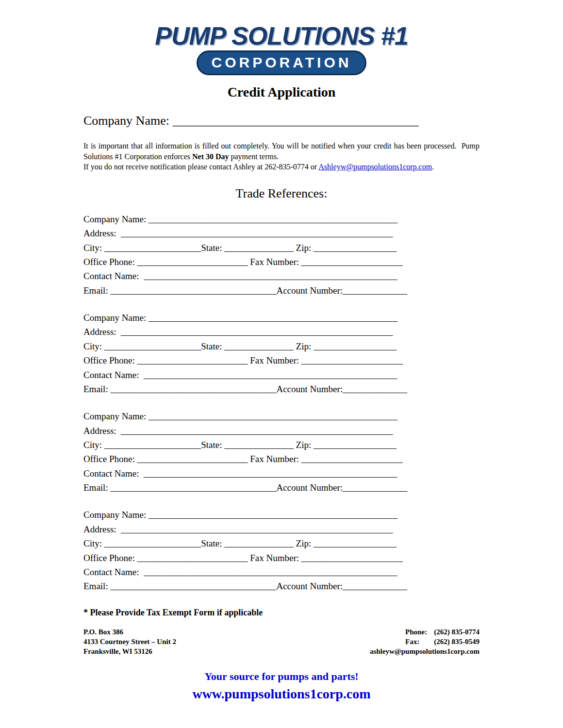PUMP SOLUTIONS #1
CORPORATION
Credit Application
Company Name: _______________________________________
It is important that all information is filled out completely. You will be notified when your credit has been processed. Pump Solutions #1 Corporation enforces Net 30 Day payment terms.
If you do not receive notification please contact Ashley at 262-835-0774 or Ashleyw@pumpsolutions1corp.com.
Trade References:
Company Name: ______________________________________________________
Address: ___________________________________________________________
City: _____________________State: _______________ Zip: __________________
Office Phone: ________________________ Fax Number: ______________________
Contact Name: _______________________________________________________
Email: ____________________________________Account Number:______________
Company Name: ______________________________________________________
Address: ___________________________________________________________
City: _____________________State: _______________ Zip: __________________
Office Phone: ________________________ Fax Number: ______________________
Contact Name: _______________________________________________________
Email: ____________________________________Account Number:______________
Company Name: ______________________________________________________
Address: ___________________________________________________________
City: _____________________State: _______________ Zip: __________________
Office Phone: ________________________ Fax Number: ______________________
Contact Name: _______________________________________________________
Email: ____________________________________Account Number:______________
Company Name: ______________________________________________________
Address: ___________________________________________________________
City: _____________________State: _______________ Zip: __________________
Office Phone: ________________________ Fax Number: ______________________
Contact Name: _______________________________________________________
Email: ____________________________________Account Number:______________
* Please Provide Tax Exempt Form if applicable
P.O. Box 386
4133 Courtney Street – Unit 2
Franksville, WI 53126
Phone: (262) 835-0774
Fax: (262) 835-0549
ashleyw@pumpsolutions1corp.com
Your source for pumps and parts!
www.pumpsolutions1corp.com